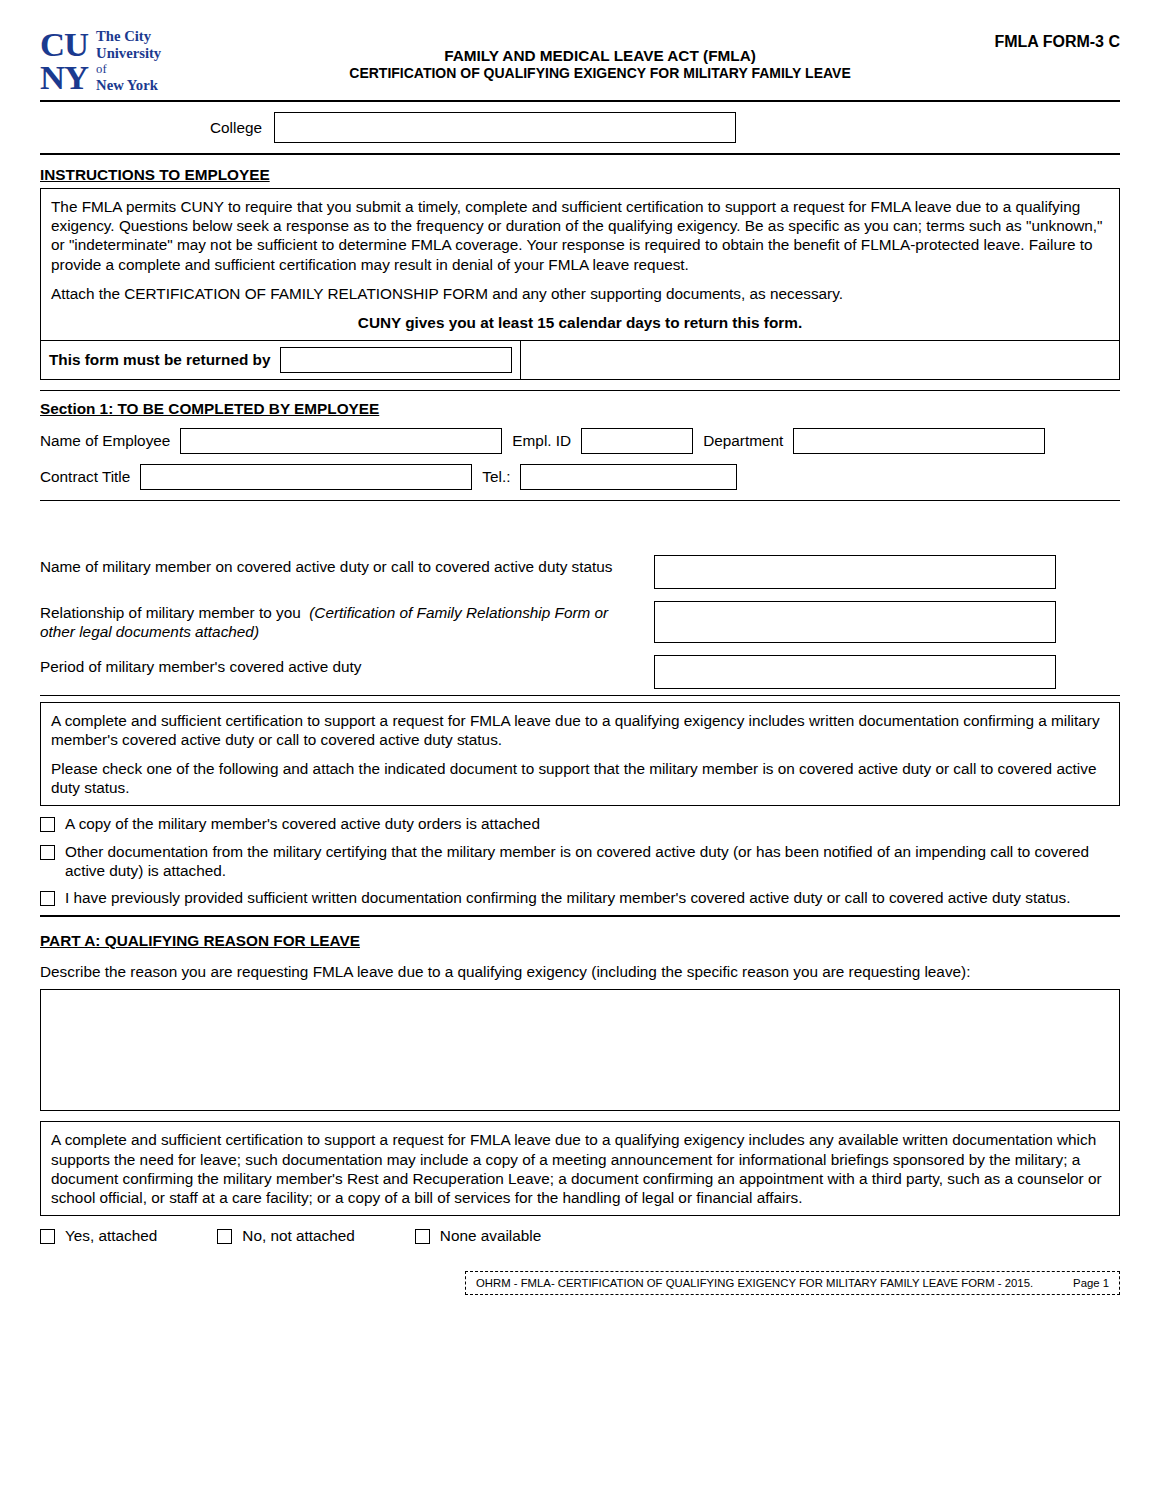CU NY
The City
University
of
New York
FAMILY AND MEDICAL LEAVE ACT (FMLA)
CERTIFICATION OF QUALIFYING EXIGENCY FOR MILITARY FAMILY LEAVE
FMLA FORM-3 C
College
INSTRUCTIONS TO EMPLOYEE
The FMLA permits CUNY to require that you submit a timely, complete and sufficient certification to support a request for FMLA leave due to a qualifying exigency. Questions below seek a response as to the frequency or duration of the qualifying exigency. Be as specific as you can; terms such as "unknown," or "indeterminate" may not be sufficient to determine FMLA coverage. Your response is required to obtain the benefit of FLMLA-protected leave. Failure to provide a complete and sufficient certification may result in denial of your FMLA leave request.
Attach the CERTIFICATION OF FAMILY RELATIONSHIP FORM and any other supporting documents, as necessary.
CUNY gives you at least 15 calendar days to return this form.
This form must be returned by
Section 1: TO BE COMPLETED BY EMPLOYEE
Name of Employee Empl. ID Department
Contract Title Tel.:
Name of military member on covered active duty or call to covered active duty status
Relationship of military member to you (Certification of Family Relationship Form or other legal documents attached)
Period of military member's covered active duty
A complete and sufficient certification to support a request for FMLA leave due to a qualifying exigency includes written documentation confirming a military member's covered active duty or call to covered active duty status.
Please check one of the following and attach the indicated document to support that the military member is on covered active duty or call to covered active duty status.
A copy of the military member's covered active duty orders is attached
Other documentation from the military certifying that the military member is on covered active duty (or has been notified of an impending call to covered active duty) is attached.
I have previously provided sufficient written documentation confirming the military member's covered active duty or call to covered active duty status.
PART A: QUALIFYING REASON FOR LEAVE
Describe the reason you are requesting FMLA leave due to a qualifying exigency (including the specific reason you are requesting leave):
A complete and sufficient certification to support a request for FMLA leave due to a qualifying exigency includes any available written documentation which supports the need for leave; such documentation may include a copy of a meeting announcement for informational briefings sponsored by the military; a document confirming the military member's Rest and Recuperation Leave; a document confirming an appointment with a third party, such as a counselor or school official, or staff at a care facility; or a copy of a bill of services for the handling of legal or financial affairs.
Yes, attached
No, not attached
None available
OHRM - FMLA- CERTIFICATION OF QUALIFYING EXIGENCY FOR MILITARY FAMILY LEAVE FORM - 2015. Page 1